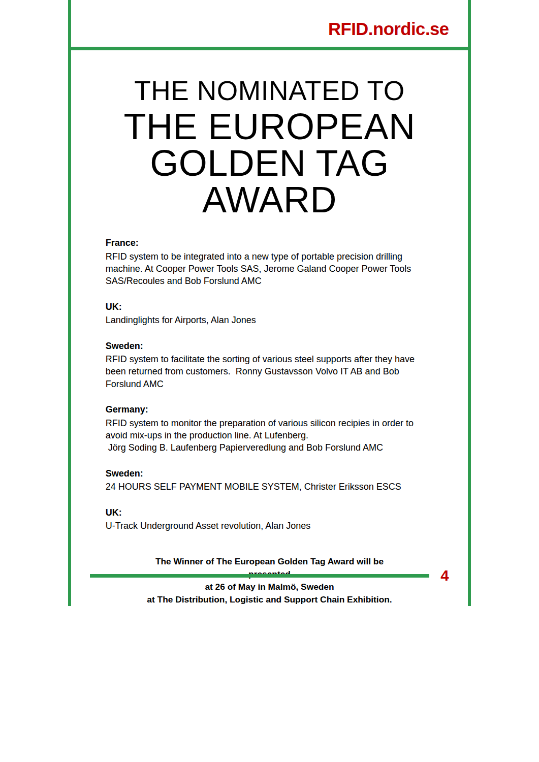RFID.nordic.se
THE NOMINATED TO THE EUROPEAN GOLDEN TAG AWARD
France:
RFID system to be integrated into a new type of portable precision drilling machine. At Cooper Power Tools SAS, Jerome Galand Cooper Power Tools SAS/Recoules and Bob Forslund AMC
UK:
Landinglights for Airports, Alan Jones
Sweden:
RFID system to facilitate the sorting of various steel supports after they have been returned from customers. Ronny Gustavsson Volvo IT AB and Bob Forslund AMC
Germany:
RFID system to monitor the preparation of various silicon recipies in order to avoid mix-ups in the production line. At Lufenberg.
Jörg Soding B. Laufenberg Papierveredlung and Bob Forslund AMC
Sweden:
24 HOURS SELF PAYMENT MOBILE SYSTEM, Christer Eriksson ESCS
UK:
U-Track Underground Asset revolution, Alan Jones
The Winner of The European Golden Tag Award will be presented
at 26 of May in Malmö, Sweden
at The Distribution, Logistic and Support Chain Exhibition.
4